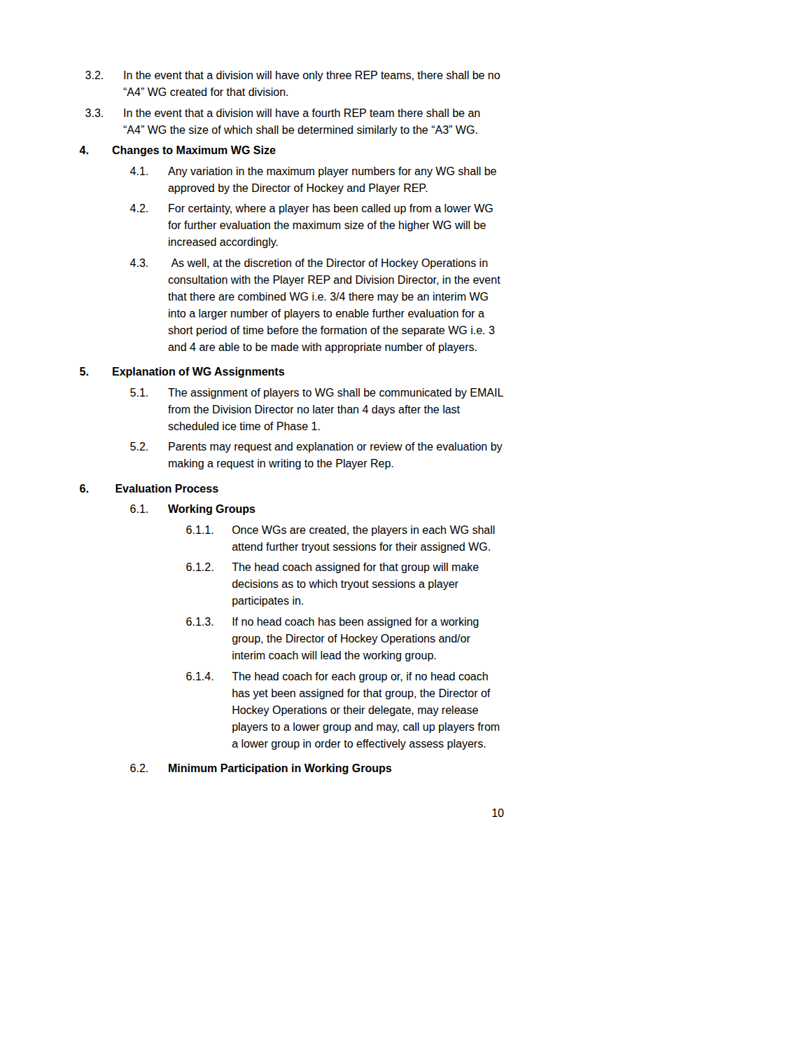3.2. In the event that a division will have only three REP teams, there shall be no “A4” WG created for that division.
3.3. In the event that a division will have a fourth REP team there shall be an “A4” WG the size of which shall be determined similarly to the “A3” WG.
4.
Changes to Maximum WG Size
4.1. Any variation in the maximum player numbers for any WG shall be approved by the Director of Hockey and Player REP.
4.2. For certainty, where a player has been called up from a lower WG for further evaluation the maximum size of the higher WG will be increased accordingly.
4.3. As well, at the discretion of the Director of Hockey Operations in consultation with the Player REP and Division Director, in the event that there are combined WG i.e. 3/4 there may be an interim WG into a larger number of players to enable further evaluation for a short period of time before the formation of the separate WG i.e. 3 and 4 are able to be made with appropriate number of players.
5.
Explanation of WG Assignments
5.1. The assignment of players to WG shall be communicated by EMAIL from the Division Director no later than 4 days after the last scheduled ice time of Phase 1.
5.2. Parents may request and explanation or review of the evaluation by making a request in writing to the Player Rep.
6.
Evaluation Process
6.1.
Working Groups
6.1.1. Once WGs are created, the players in each WG shall attend further tryout sessions for their assigned WG.
6.1.2. The head coach assigned for that group will make decisions as to which tryout sessions a player participates in.
6.1.3. If no head coach has been assigned for a working group, the Director of Hockey Operations and/or interim coach will lead the working group.
6.1.4. The head coach for each group or, if no head coach has yet been assigned for that group, the Director of Hockey Operations or their delegate, may release players to a lower group and may, call up players from a lower group in order to effectively assess players.
6.2. Minimum Participation in Working Groups
10